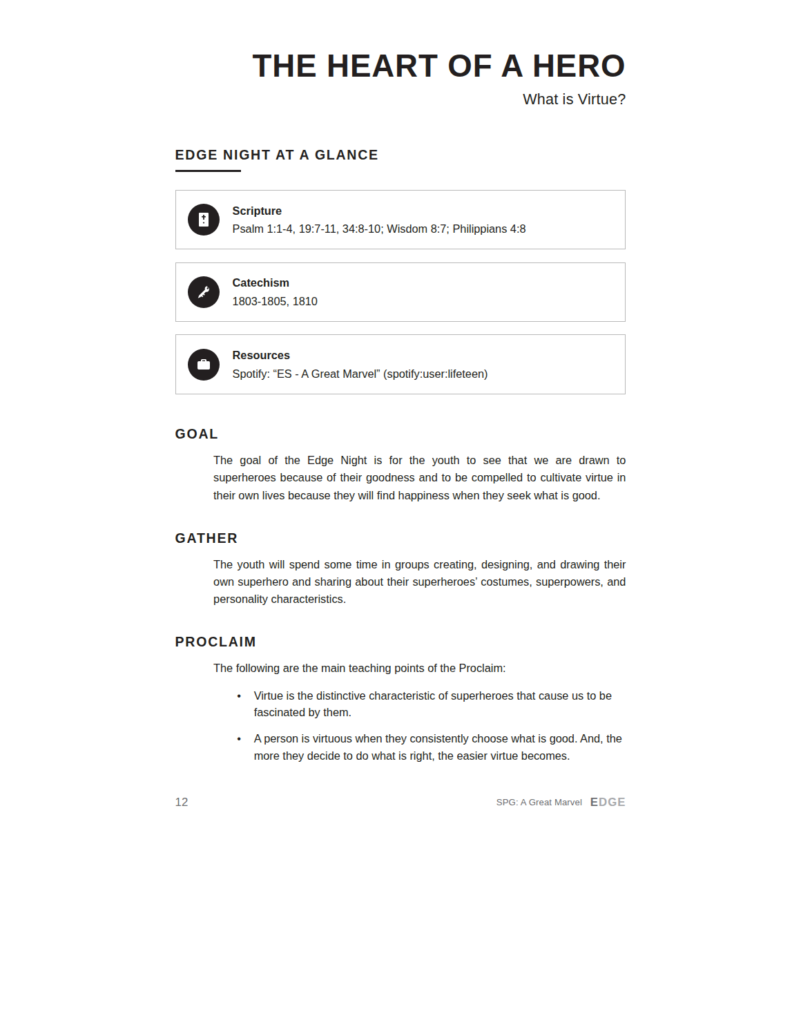The Heart of a Hero
What is Virtue?
Edge Night at a Glance
Scripture
Psalm 1:1-4, 19:7-11, 34:8-10; Wisdom 8:7; Philippians 4:8
Catechism
1803-1805, 1810
Resources
Spotify: “ES - A Great Marvel” (spotify:user:lifeteen)
Goal
The goal of the Edge Night is for the youth to see that we are drawn to superheroes because of their goodness and to be compelled to cultivate virtue in their own lives because they will find happiness when they seek what is good.
Gather
The youth will spend some time in groups creating, designing, and drawing their own superhero and sharing about their superheroes’ costumes, superpowers, and personality characteristics.
Proclaim
The following are the main teaching points of the Proclaim:
Virtue is the distinctive characteristic of superheroes that cause us to be fascinated by them.
A person is virtuous when they consistently choose what is good. And, the more they decide to do what is right, the easier virtue becomes.
12
SPG: A Great Marvel EDGE